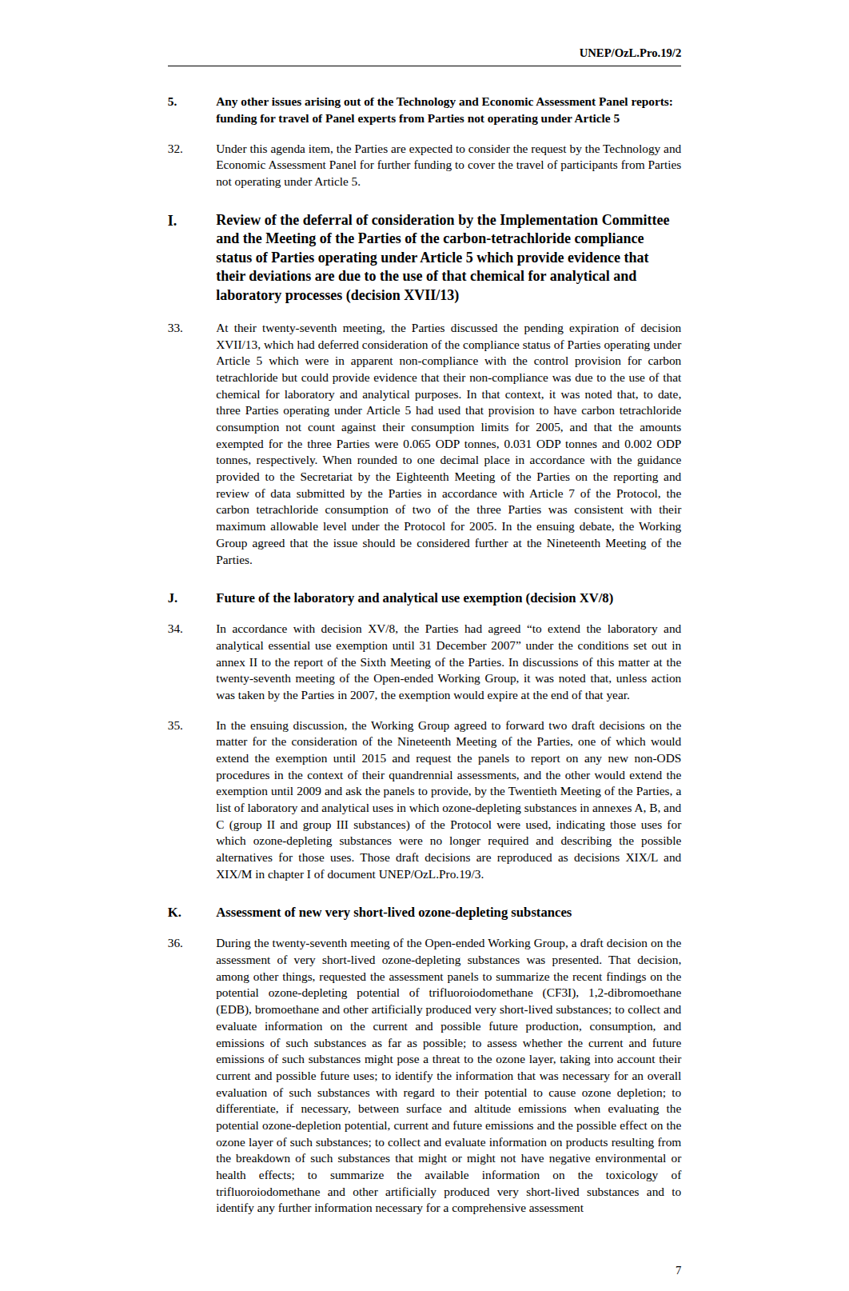UNEP/OzL.Pro.19/2
5.
Any other issues arising out of the Technology and Economic Assessment Panel reports: funding for travel of Panel experts from Parties not operating under Article 5
32. Under this agenda item, the Parties are expected to consider the request by the Technology and Economic Assessment Panel for further funding to cover the travel of participants from Parties not operating under Article 5.
I.
Review of the deferral of consideration by the Implementation Committee and the Meeting of the Parties of the carbon-tetrachloride compliance status of Parties operating under Article 5 which provide evidence that their deviations are due to the use of that chemical for analytical and laboratory processes (decision XVII/13)
33. At their twenty-seventh meeting, the Parties discussed the pending expiration of decision XVII/13, which had deferred consideration of the compliance status of Parties operating under Article 5 which were in apparent non-compliance with the control provision for carbon tetrachloride but could provide evidence that their non-compliance was due to the use of that chemical for laboratory and analytical purposes. In that context, it was noted that, to date, three Parties operating under Article 5 had used that provision to have carbon tetrachloride consumption not count against their consumption limits for 2005, and that the amounts exempted for the three Parties were 0.065 ODP tonnes, 0.031 ODP tonnes and 0.002 ODP tonnes, respectively. When rounded to one decimal place in accordance with the guidance provided to the Secretariat by the Eighteenth Meeting of the Parties on the reporting and review of data submitted by the Parties in accordance with Article 7 of the Protocol, the carbon tetrachloride consumption of two of the three Parties was consistent with their maximum allowable level under the Protocol for 2005. In the ensuing debate, the Working Group agreed that the issue should be considered further at the Nineteenth Meeting of the Parties.
J.
Future of the laboratory and analytical use exemption (decision XV/8)
34. In accordance with decision XV/8, the Parties had agreed “to extend the laboratory and analytical essential use exemption until 31 December 2007” under the conditions set out in annex II to the report of the Sixth Meeting of the Parties. In discussions of this matter at the twenty-seventh meeting of the Open-ended Working Group, it was noted that, unless action was taken by the Parties in 2007, the exemption would expire at the end of that year.
35. In the ensuing discussion, the Working Group agreed to forward two draft decisions on the matter for the consideration of the Nineteenth Meeting of the Parties, one of which would extend the exemption until 2015 and request the panels to report on any new non-ODS procedures in the context of their quandrennial assessments, and the other would extend the exemption until 2009 and ask the panels to provide, by the Twentieth Meeting of the Parties, a list of laboratory and analytical uses in which ozone-depleting substances in annexes A, B, and C (group II and group III substances) of the Protocol were used, indicating those uses for which ozone-depleting substances were no longer required and describing the possible alternatives for those uses. Those draft decisions are reproduced as decisions XIX/L and XIX/M in chapter I of document UNEP/OzL.Pro.19/3.
K.
Assessment of new very short-lived ozone-depleting substances
36. During the twenty-seventh meeting of the Open-ended Working Group, a draft decision on the assessment of very short-lived ozone-depleting substances was presented. That decision, among other things, requested the assessment panels to summarize the recent findings on the potential ozone-depleting potential of trifluoroiodomethane (CF3I), 1,2-dibromoethane (EDB), bromoethane and other artificially produced very short-lived substances; to collect and evaluate information on the current and possible future production, consumption, and emissions of such substances as far as possible; to assess whether the current and future emissions of such substances might pose a threat to the ozone layer, taking into account their current and possible future uses; to identify the information that was necessary for an overall evaluation of such substances with regard to their potential to cause ozone depletion; to differentiate, if necessary, between surface and altitude emissions when evaluating the potential ozone-depletion potential, current and future emissions and the possible effect on the ozone layer of such substances; to collect and evaluate information on products resulting from the breakdown of such substances that might or might not have negative environmental or health effects; to summarize the available information on the toxicology of trifluoroiodomethane and other artificially produced very short-lived substances and to identify any further information necessary for a comprehensive assessment
7